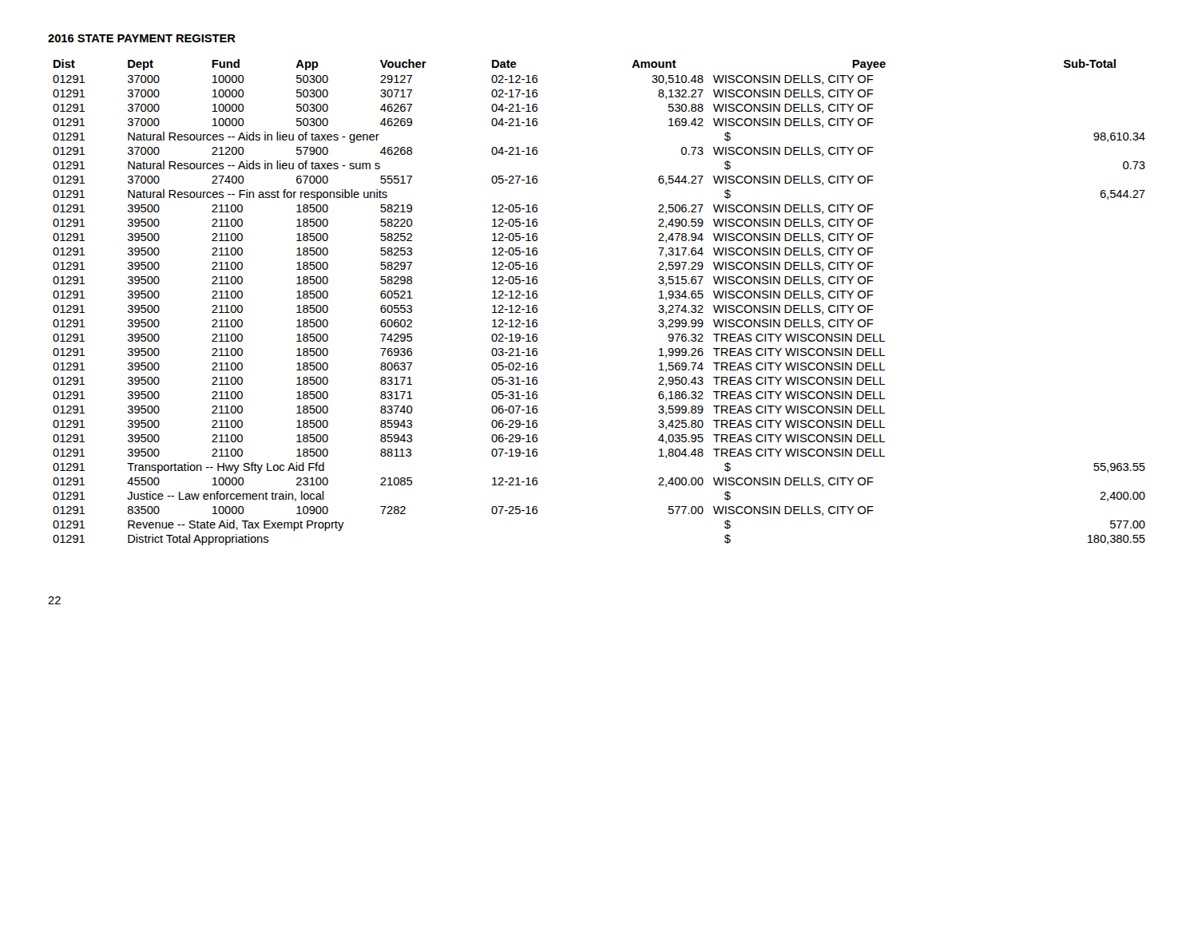2016 STATE PAYMENT REGISTER
| Dist | Dept | Fund | App | Voucher | Date | Amount | Payee | Sub-Total |
| --- | --- | --- | --- | --- | --- | --- | --- | --- |
| 01291 | 37000 | 10000 | 50300 | 29127 | 02-12-16 | 30,510.48 | WISCONSIN DELLS, CITY OF | |
| 01291 | 37000 | 10000 | 50300 | 30717 | 02-17-16 | 8,132.27 | WISCONSIN DELLS, CITY OF | |
| 01291 | 37000 | 10000 | 50300 | 46267 | 04-21-16 | 530.88 | WISCONSIN DELLS, CITY OF | |
| 01291 | 37000 | 10000 | 50300 | 46269 | 04-21-16 | 169.42 | WISCONSIN DELLS, CITY OF | |
| 01291 | Natural Resources -- Aids in lieu of taxes - gener | | $ | 98,610.34 |
| 01291 | 37000 | 21200 | 57900 | 46268 | 04-21-16 | 0.73 | WISCONSIN DELLS, CITY OF | |
| 01291 | Natural Resources -- Aids in lieu of taxes - sum s | | $ | 0.73 |
| 01291 | 37000 | 27400 | 67000 | 55517 | 05-27-16 | 6,544.27 | WISCONSIN DELLS, CITY OF | |
| 01291 | Natural Resources -- Fin asst for responsible units | | $ | 6,544.27 |
| 01291 | 39500 | 21100 | 18500 | 58219 | 12-05-16 | 2,506.27 | WISCONSIN DELLS, CITY OF | |
| 01291 | 39500 | 21100 | 18500 | 58220 | 12-05-16 | 2,490.59 | WISCONSIN DELLS, CITY OF | |
| 01291 | 39500 | 21100 | 18500 | 58252 | 12-05-16 | 2,478.94 | WISCONSIN DELLS, CITY OF | |
| 01291 | 39500 | 21100 | 18500 | 58253 | 12-05-16 | 7,317.64 | WISCONSIN DELLS, CITY OF | |
| 01291 | 39500 | 21100 | 18500 | 58297 | 12-05-16 | 2,597.29 | WISCONSIN DELLS, CITY OF | |
| 01291 | 39500 | 21100 | 18500 | 58298 | 12-05-16 | 3,515.67 | WISCONSIN DELLS, CITY OF | |
| 01291 | 39500 | 21100 | 18500 | 60521 | 12-12-16 | 1,934.65 | WISCONSIN DELLS, CITY OF | |
| 01291 | 39500 | 21100 | 18500 | 60553 | 12-12-16 | 3,274.32 | WISCONSIN DELLS, CITY OF | |
| 01291 | 39500 | 21100 | 18500 | 60602 | 12-12-16 | 3,299.99 | WISCONSIN DELLS, CITY OF | |
| 01291 | 39500 | 21100 | 18500 | 74295 | 02-19-16 | 976.32 | TREAS CITY WISCONSIN DELL | |
| 01291 | 39500 | 21100 | 18500 | 76936 | 03-21-16 | 1,999.26 | TREAS CITY WISCONSIN DELL | |
| 01291 | 39500 | 21100 | 18500 | 80637 | 05-02-16 | 1,569.74 | TREAS CITY WISCONSIN DELL | |
| 01291 | 39500 | 21100 | 18500 | 83171 | 05-31-16 | 2,950.43 | TREAS CITY WISCONSIN DELL | |
| 01291 | 39500 | 21100 | 18500 | 83171 | 05-31-16 | 6,186.32 | TREAS CITY WISCONSIN DELL | |
| 01291 | 39500 | 21100 | 18500 | 83740 | 06-07-16 | 3,599.89 | TREAS CITY WISCONSIN DELL | |
| 01291 | 39500 | 21100 | 18500 | 85943 | 06-29-16 | 3,425.80 | TREAS CITY WISCONSIN DELL | |
| 01291 | 39500 | 21100 | 18500 | 85943 | 06-29-16 | 4,035.95 | TREAS CITY WISCONSIN DELL | |
| 01291 | 39500 | 21100 | 18500 | 88113 | 07-19-16 | 1,804.48 | TREAS CITY WISCONSIN DELL | |
| 01291 | Transportation -- Hwy Sfty Loc Aid Ffd | | $ | 55,963.55 |
| 01291 | 45500 | 10000 | 23100 | 21085 | 12-21-16 | 2,400.00 | WISCONSIN DELLS, CITY OF | |
| 01291 | Justice -- Law enforcement train, local | | $ | 2,400.00 |
| 01291 | 83500 | 10000 | 10900 | 7282 | 07-25-16 | 577.00 | WISCONSIN DELLS, CITY OF | |
| 01291 | Revenue -- State Aid, Tax Exempt Proprty | | $ | 577.00 |
| 01291 | District Total Appropriations | | $ | 180,380.55 |
22